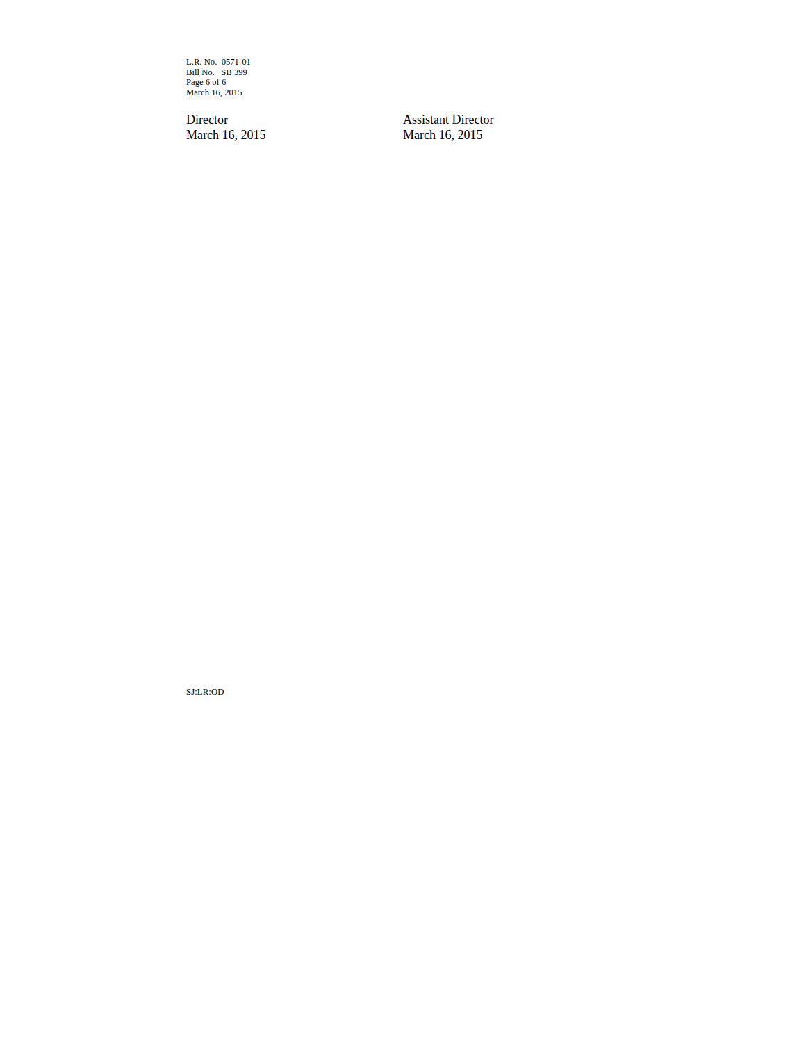L.R. No. 0571-01
Bill No. SB 399
Page 6 of 6
March 16, 2015
| Director | Assistant Director |
| March 16, 2015 | March 16, 2015 |
SJ:LR:OD